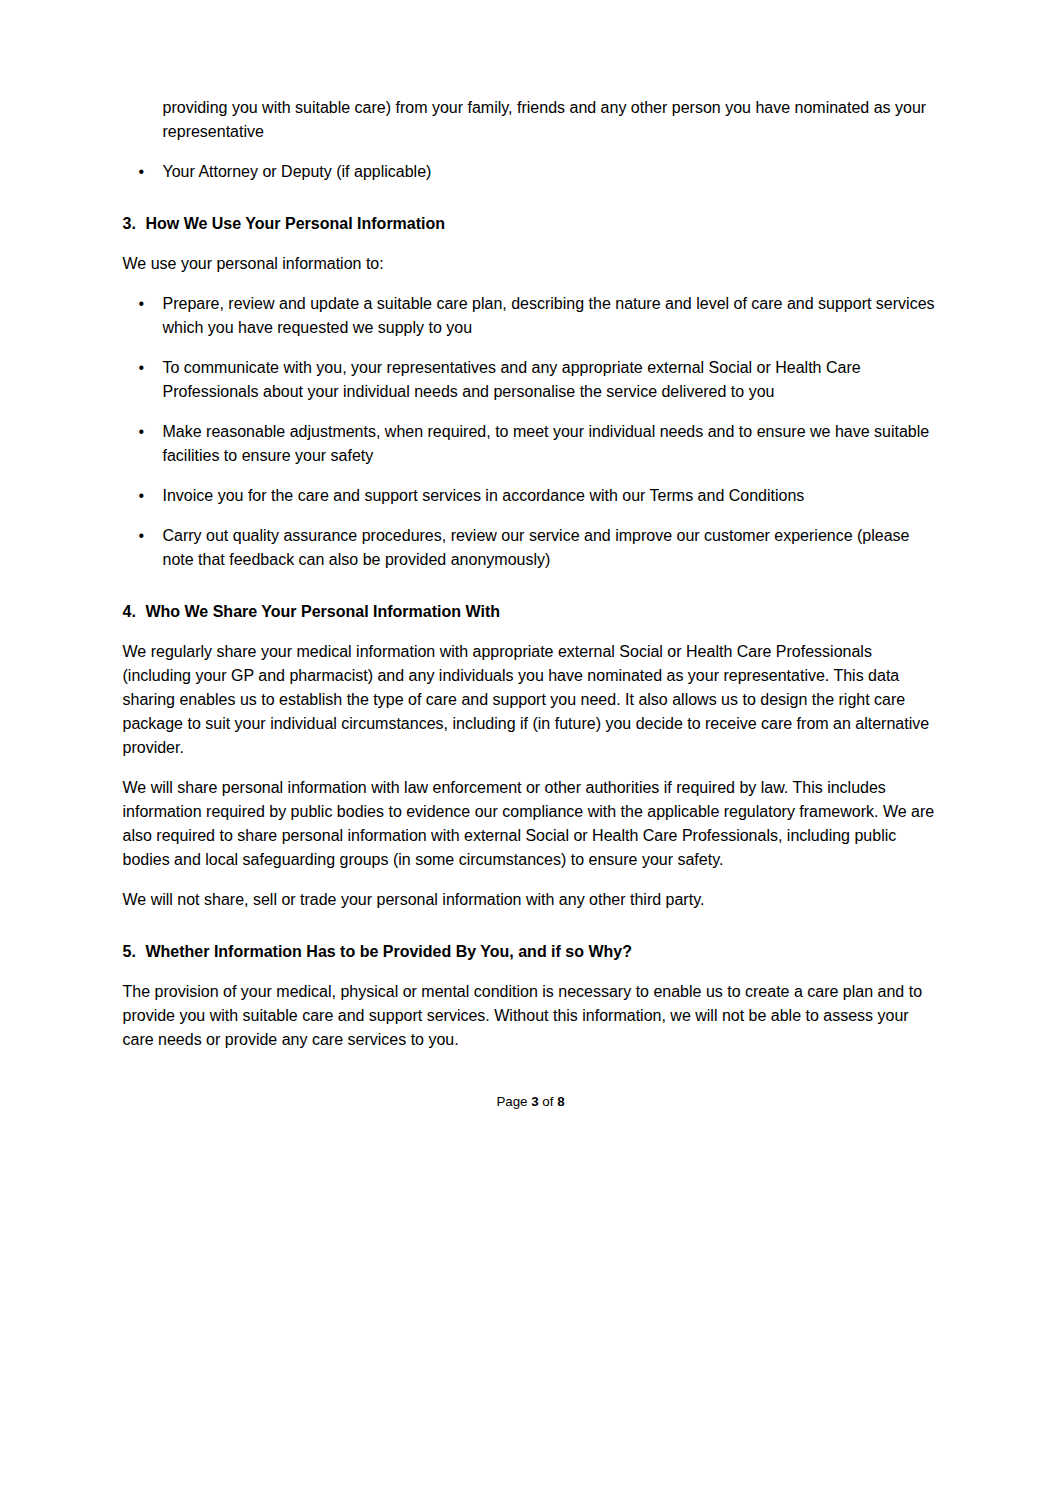providing you with suitable care) from your family, friends and any other person you have nominated as your representative
Your Attorney or Deputy (if applicable)
3. How We Use Your Personal Information
We use your personal information to:
Prepare, review and update a suitable care plan, describing the nature and level of care and support services which you have requested we supply to you
To communicate with you, your representatives and any appropriate external Social or Health Care Professionals about your individual needs and personalise the service delivered to you
Make reasonable adjustments, when required, to meet your individual needs and to ensure we have suitable facilities to ensure your safety
Invoice you for the care and support services in accordance with our Terms and Conditions
Carry out quality assurance procedures, review our service and improve our customer experience (please note that feedback can also be provided anonymously)
4. Who We Share Your Personal Information With
We regularly share your medical information with appropriate external Social or Health Care Professionals (including your GP and pharmacist) and any individuals you have nominated as your representative. This data sharing enables us to establish the type of care and support you need. It also allows us to design the right care package to suit your individual circumstances, including if (in future) you decide to receive care from an alternative provider.
We will share personal information with law enforcement or other authorities if required by law. This includes information required by public bodies to evidence our compliance with the applicable regulatory framework. We are also required to share personal information with external Social or Health Care Professionals, including public bodies and local safeguarding groups (in some circumstances) to ensure your safety.
We will not share, sell or trade your personal information with any other third party.
5. Whether Information Has to be Provided By You, and if so Why?
The provision of your medical, physical or mental condition is necessary to enable us to create a care plan and to provide you with suitable care and support services. Without this information, we will not be able to assess your care needs or provide any care services to you.
Page 3 of 8